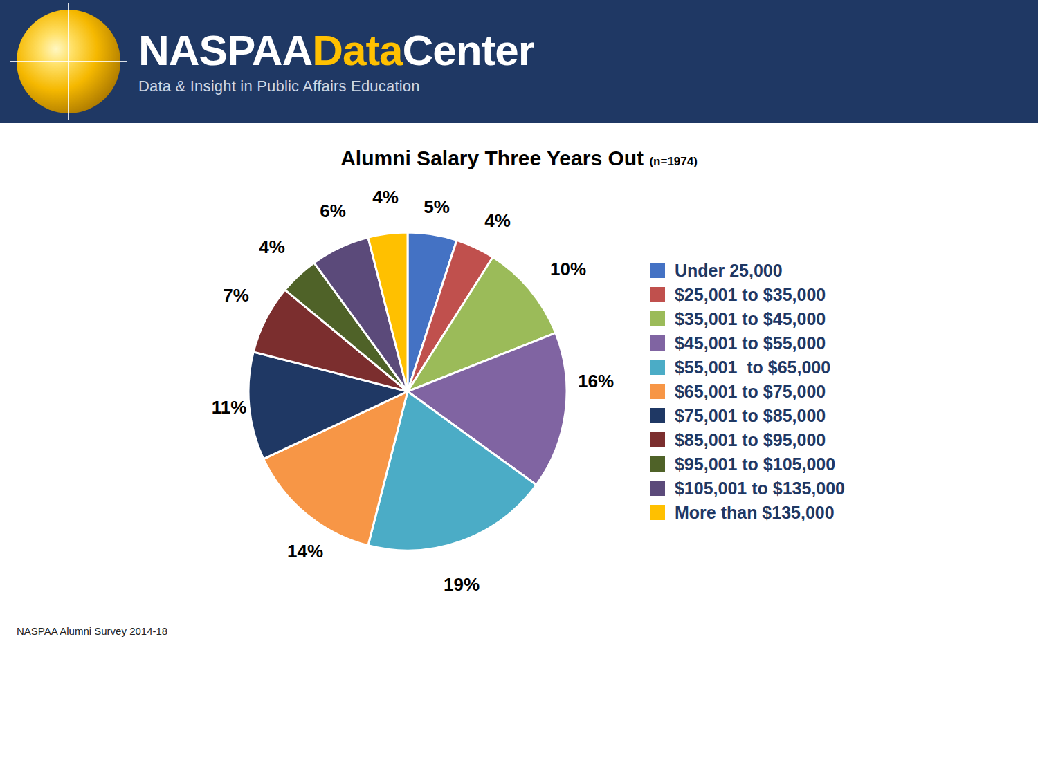NASPAA Data Center
Data & Insight in Public Affairs Education
Alumni Salary Three Years Out (n=1974)
5% 4% 10% 16% 19% 14% 11% 7% 4% 6% 4%
Under 25,000
$25,001 to $35,000
$35,001 to $45,000
$45,001 to $55,000
$55,001 to $65,000
$65,001 to $75,000
$75,001 to $85,000
$85,001 to $95,000
$95,001 to $105,000
$105,001 to $135,000
More than $135,000
NASPAA Alumni Survey 2014-18